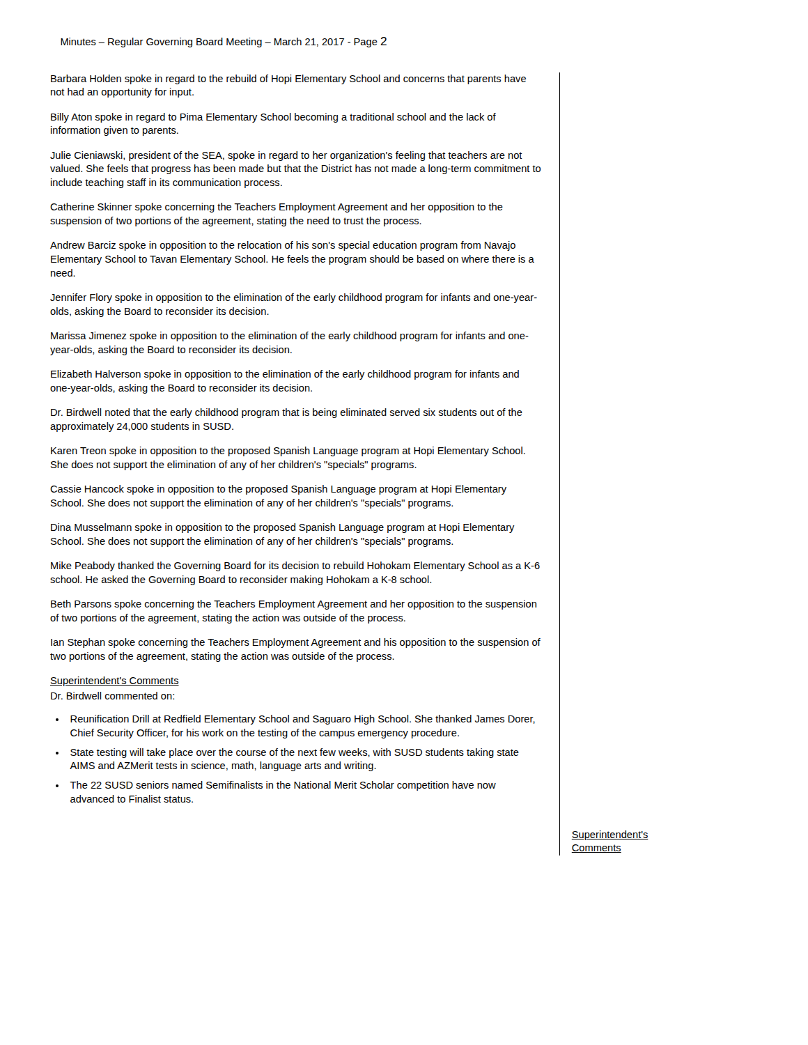Minutes – Regular Governing Board Meeting – March 21, 2017 - Page 2
Barbara Holden spoke in regard to the rebuild of Hopi Elementary School and concerns that parents have not had an opportunity for input.
Billy Aton spoke in regard to Pima Elementary School becoming a traditional school and the lack of information given to parents.
Julie Cieniawski, president of the SEA, spoke in regard to her organization's feeling that teachers are not valued. She feels that progress has been made but that the District has not made a long-term commitment to include teaching staff in its communication process.
Catherine Skinner spoke concerning the Teachers Employment Agreement and her opposition to the suspension of two portions of the agreement, stating the need to trust the process.
Andrew Barciz spoke in opposition to the relocation of his son's special education program from Navajo Elementary School to Tavan Elementary School. He feels the program should be based on where there is a need.
Jennifer Flory spoke in opposition to the elimination of the early childhood program for infants and one-year-olds, asking the Board to reconsider its decision.
Marissa Jimenez spoke in opposition to the elimination of the early childhood program for infants and one-year-olds, asking the Board to reconsider its decision.
Elizabeth Halverson spoke in opposition to the elimination of the early childhood program for infants and one-year-olds, asking the Board to reconsider its decision.
Dr. Birdwell noted that the early childhood program that is being eliminated served six students out of the approximately 24,000 students in SUSD.
Karen Treon spoke in opposition to the proposed Spanish Language program at Hopi Elementary School. She does not support the elimination of any of her children's "specials" programs.
Cassie Hancock spoke in opposition to the proposed Spanish Language program at Hopi Elementary School. She does not support the elimination of any of her children's "specials" programs.
Dina Musselmann spoke in opposition to the proposed Spanish Language program at Hopi Elementary School. She does not support the elimination of any of her children's "specials" programs.
Mike Peabody thanked the Governing Board for its decision to rebuild Hohokam Elementary School as a K-6 school. He asked the Governing Board to reconsider making Hohokam a K-8 school.
Beth Parsons spoke concerning the Teachers Employment Agreement and her opposition to the suspension of two portions of the agreement, stating the action was outside of the process.
Ian Stephan spoke concerning the Teachers Employment Agreement and his opposition to the suspension of two portions of the agreement, stating the action was outside of the process.
Superintendent's Comments
Dr. Birdwell commented on:
Reunification Drill at Redfield Elementary School and Saguaro High School. She thanked James Dorer, Chief Security Officer, for his work on the testing of the campus emergency procedure.
State testing will take place over the course of the next few weeks, with SUSD students taking state AIMS and AZMerit tests in science, math, language arts and writing.
The 22 SUSD seniors named Semifinalists in the National Merit Scholar competition have now advanced to Finalist status.
Superintendent's Comments